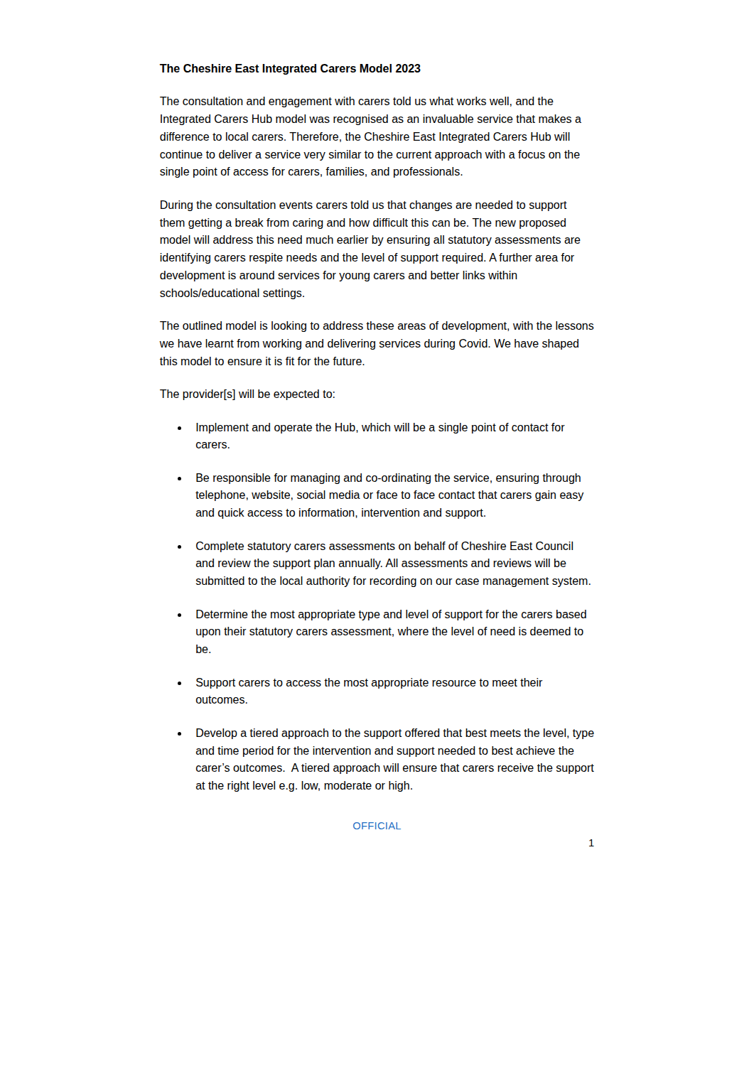The Cheshire East Integrated Carers Model 2023
The consultation and engagement with carers told us what works well, and the Integrated Carers Hub model was recognised as an invaluable service that makes a difference to local carers. Therefore, the Cheshire East Integrated Carers Hub will continue to deliver a service very similar to the current approach with a focus on the single point of access for carers, families, and professionals.
During the consultation events carers told us that changes are needed to support them getting a break from caring and how difficult this can be. The new proposed model will address this need much earlier by ensuring all statutory assessments are identifying carers respite needs and the level of support required. A further area for development is around services for young carers and better links within schools/educational settings.
The outlined model is looking to address these areas of development, with the lessons we have learnt from working and delivering services during Covid. We have shaped this model to ensure it is fit for the future.
The provider[s] will be expected to:
Implement and operate the Hub, which will be a single point of contact for carers.
Be responsible for managing and co-ordinating the service, ensuring through telephone, website, social media or face to face contact that carers gain easy and quick access to information, intervention and support.
Complete statutory carers assessments on behalf of Cheshire East Council and review the support plan annually. All assessments and reviews will be submitted to the local authority for recording on our case management system.
Determine the most appropriate type and level of support for the carers based upon their statutory carers assessment, where the level of need is deemed to be.
Support carers to access the most appropriate resource to meet their outcomes.
Develop a tiered approach to the support offered that best meets the level, type and time period for the intervention and support needed to best achieve the carer’s outcomes. A tiered approach will ensure that carers receive the support at the right level e.g. low, moderate or high.
OFFICIAL
1